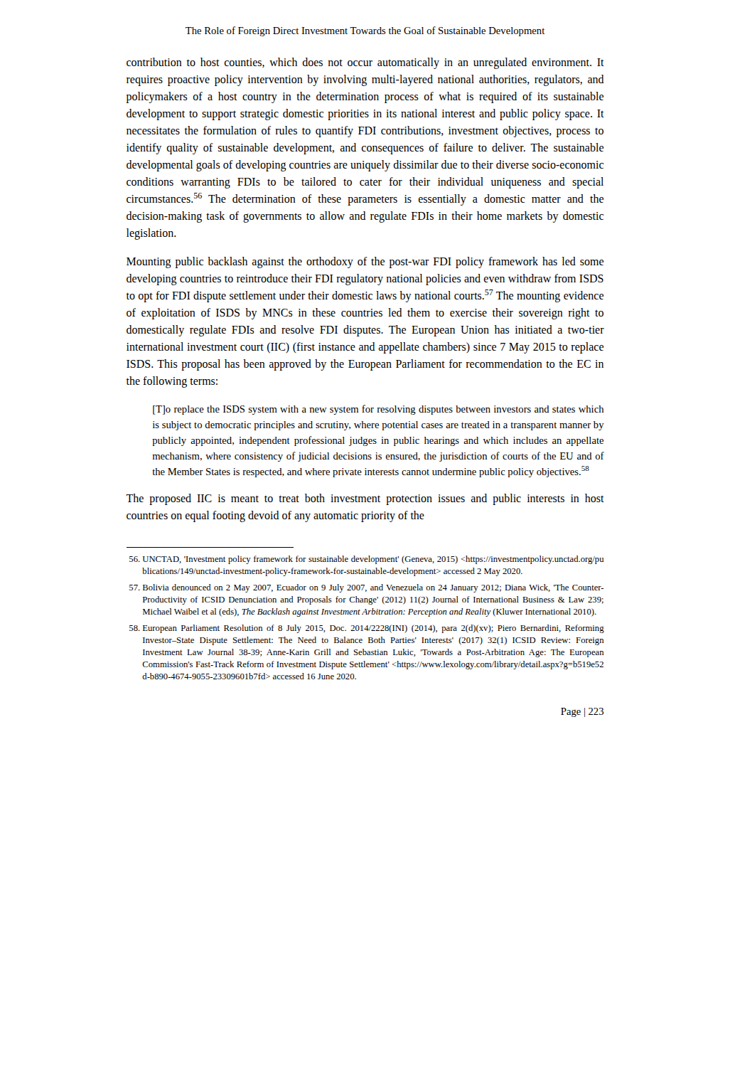The Role of Foreign Direct Investment Towards the Goal of Sustainable Development
contribution to host counties, which does not occur automatically in an unregulated environment. It requires proactive policy intervention by involving multi-layered national authorities, regulators, and policymakers of a host country in the determination process of what is required of its sustainable development to support strategic domestic priorities in its national interest and public policy space. It necessitates the formulation of rules to quantify FDI contributions, investment objectives, process to identify quality of sustainable development, and consequences of failure to deliver. The sustainable developmental goals of developing countries are uniquely dissimilar due to their diverse socio-economic conditions warranting FDIs to be tailored to cater for their individual uniqueness and special circumstances.56 The determination of these parameters is essentially a domestic matter and the decision-making task of governments to allow and regulate FDIs in their home markets by domestic legislation.
Mounting public backlash against the orthodoxy of the post-war FDI policy framework has led some developing countries to reintroduce their FDI regulatory national policies and even withdraw from ISDS to opt for FDI dispute settlement under their domestic laws by national courts.57 The mounting evidence of exploitation of ISDS by MNCs in these countries led them to exercise their sovereign right to domestically regulate FDIs and resolve FDI disputes. The European Union has initiated a two-tier international investment court (IIC) (first instance and appellate chambers) since 7 May 2015 to replace ISDS. This proposal has been approved by the European Parliament for recommendation to the EC in the following terms:
[T]o replace the ISDS system with a new system for resolving disputes between investors and states which is subject to democratic principles and scrutiny, where potential cases are treated in a transparent manner by publicly appointed, independent professional judges in public hearings and which includes an appellate mechanism, where consistency of judicial decisions is ensured, the jurisdiction of courts of the EU and of the Member States is respected, and where private interests cannot undermine public policy objectives.58
The proposed IIC is meant to treat both investment protection issues and public interests in host countries on equal footing devoid of any automatic priority of the
UNCTAD, 'Investment policy framework for sustainable development' (Geneva, 2015) <https://investmentpolicy.unctad.org/publications/149/unctad-investment-policy-framework-for-sustainable-development> accessed 2 May 2020.
Bolivia denounced on 2 May 2007, Ecuador on 9 July 2007, and Venezuela on 24 January 2012; Diana Wick, 'The Counter-Productivity of ICSID Denunciation and Proposals for Change' (2012) 11(2) Journal of International Business & Law 239; Michael Waibel et al (eds), The Backlash against Investment Arbitration: Perception and Reality (Kluwer International 2010).
European Parliament Resolution of 8 July 2015, Doc. 2014/2228(INI) (2014), para 2(d)(xv); Piero Bernardini, Reforming Investor–State Dispute Settlement: The Need to Balance Both Parties' Interests' (2017) 32(1) ICSID Review: Foreign Investment Law Journal 38-39; Anne-Karin Grill and Sebastian Lukic, 'Towards a Post-Arbitration Age: The European Commission's Fast-Track Reform of Investment Dispute Settlement' <https://www.lexology.com/library/detail.aspx?g=b519e52d-b890-4674-9055-23309601b7fd> accessed 16 June 2020.
Page | 223